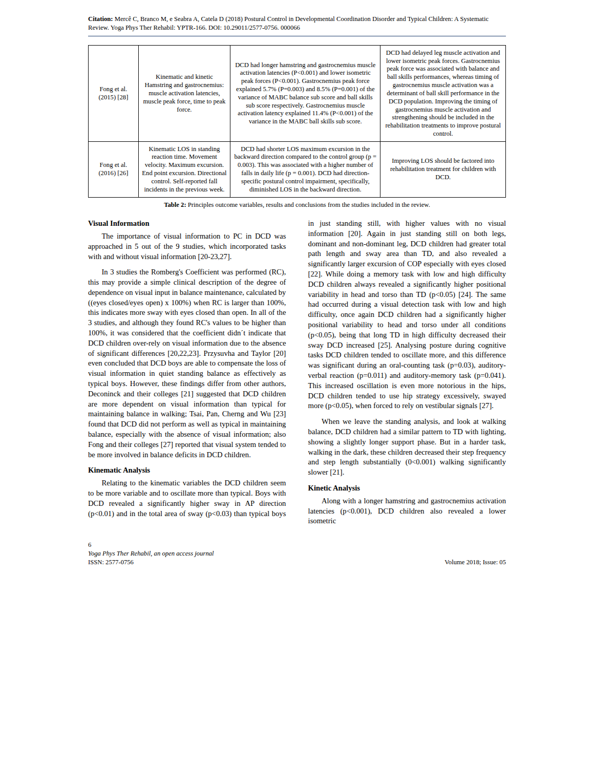Citation: Mercê C, Branco M, e Seabra A, Catela D (2018) Postural Control in Developmental Coordination Disorder and Typical Children: A Systematic Review. Yoga Phys Ther Rehabil: YPTR-166. DOI: 10.29011/2577-0756. 000066
| Fong et al. (2015) [28] | Kinematic and kinetic Hamstring and gastrocnemius: muscle activation latencies, muscle peak force, time to peak force. | DCD had longer hamstring and gastrocnemius muscle activation latencies (P<0.001) and lower isometric peak forces (P<0.001). Gastrocnemius peak force explained 5.7% (P=0.003) and 8.5% (P=0.001) of the variance of MABC balance sub score and ball skills sub score respectively. Gastrocnemius muscle activation latency explained 11.4% (P<0.001) of the variance in the MABC ball skills sub score. | DCD had delayed leg muscle activation and lower isometric peak forces. Gastrocnemius peak force was associated with balance and ball skills performances, whereas timing of gastrocnemius muscle activation was a determinant of ball skill performance in the DCD population. Improving the timing of gastrocnemius muscle activation and strengthening should be included in the rehabilitation treatments to improve postural control. |
| Fong et al. (2016) [26] | Kinematic LOS in standing reaction time. Movement velocity. Maximum excursion. End point excursion. Directional control. Self-reported fall incidents in the previous week. | DCD had shorter LOS maximum excursion in the backward direction compared to the control group (p = 0.003). This was associated with a higher number of falls in daily life (p = 0.001). DCD had direction-specific postural control impairment, specifically, diminished LOS in the backward direction. | Improving LOS should be factored into rehabilitation treatment for children with DCD. |
Table 2: Principles outcome variables, results and conclusions from the studies included in the review.
Visual Information
The importance of visual information to PC in DCD was approached in 5 out of the 9 studies, which incorporated tasks with and without visual information [20-23,27].
In 3 studies the Romberg's Coefficient was performed (RC), this may provide a simple clinical description of the degree of dependence on visual input in balance maintenance, calculated by ((eyes closed/eyes open) x 100%) when RC is larger than 100%, this indicates more sway with eyes closed than open. In all of the 3 studies, and although they found RC's values to be higher than 100%, it was considered that the coefficient didn´t indicate that DCD children over-rely on visual information due to the absence of significant differences [20,22,23]. Przysuvha and Taylor [20] even concluded that DCD boys are able to compensate the loss of visual information in quiet standing balance as effectively as typical boys. However, these findings differ from other authors, Deconinck and their colleges [21] suggested that DCD children are more dependent on visual information than typical for maintaining balance in walking; Tsai, Pan, Cherng and Wu [23] found that DCD did not perform as well as typical in maintaining balance, especially with the absence of visual information; also Fong and their colleges [27] reported that visual system tended to be more involved in balance deficits in DCD children.
Kinematic Analysis
Relating to the kinematic variables the DCD children seem to be more variable and to oscillate more than typical. Boys with DCD revealed a significantly higher sway in AP direction (p<0.01) and in the total area of sway (p<0.03) than typical boys in just standing still, with higher values with no visual information [20]. Again in just standing still on both legs, dominant and non-dominant leg, DCD children had greater total path length and sway area than TD, and also revealed a significantly larger excursion of COP especially with eyes closed [22]. While doing a memory task with low and high difficulty DCD children always revealed a significantly higher positional variability in head and torso than TD (p<0.05) [24]. The same had occurred during a visual detection task with low and high difficulty, once again DCD children had a significantly higher positional variability to head and torso under all conditions (p<0.05), being that long TD in high difficulty decreased their sway DCD increased [25]. Analysing posture during cognitive tasks DCD children tended to oscillate more, and this difference was significant during an oral-counting task (p=0.03), auditory-verbal reaction (p=0.011) and auditory-memory task (p=0.041). This increased oscillation is even more notorious in the hips, DCD children tended to use hip strategy excessively, swayed more (p<0.05), when forced to rely on vestibular signals [27].
When we leave the standing analysis, and look at walking balance, DCD children had a similar pattern to TD with lighting, showing a slightly longer support phase. But in a harder task, walking in the dark, these children decreased their step frequency and step length substantially (0<0.001) walking significantly slower [21].
Kinetic Analysis
Along with a longer hamstring and gastrocnemius activation latencies (p<0.001), DCD children also revealed a lower isometric
6
Yoga Phys Ther Rehabil, an open access journal
ISSN: 2577-0756
Volume 2018; Issue: 05